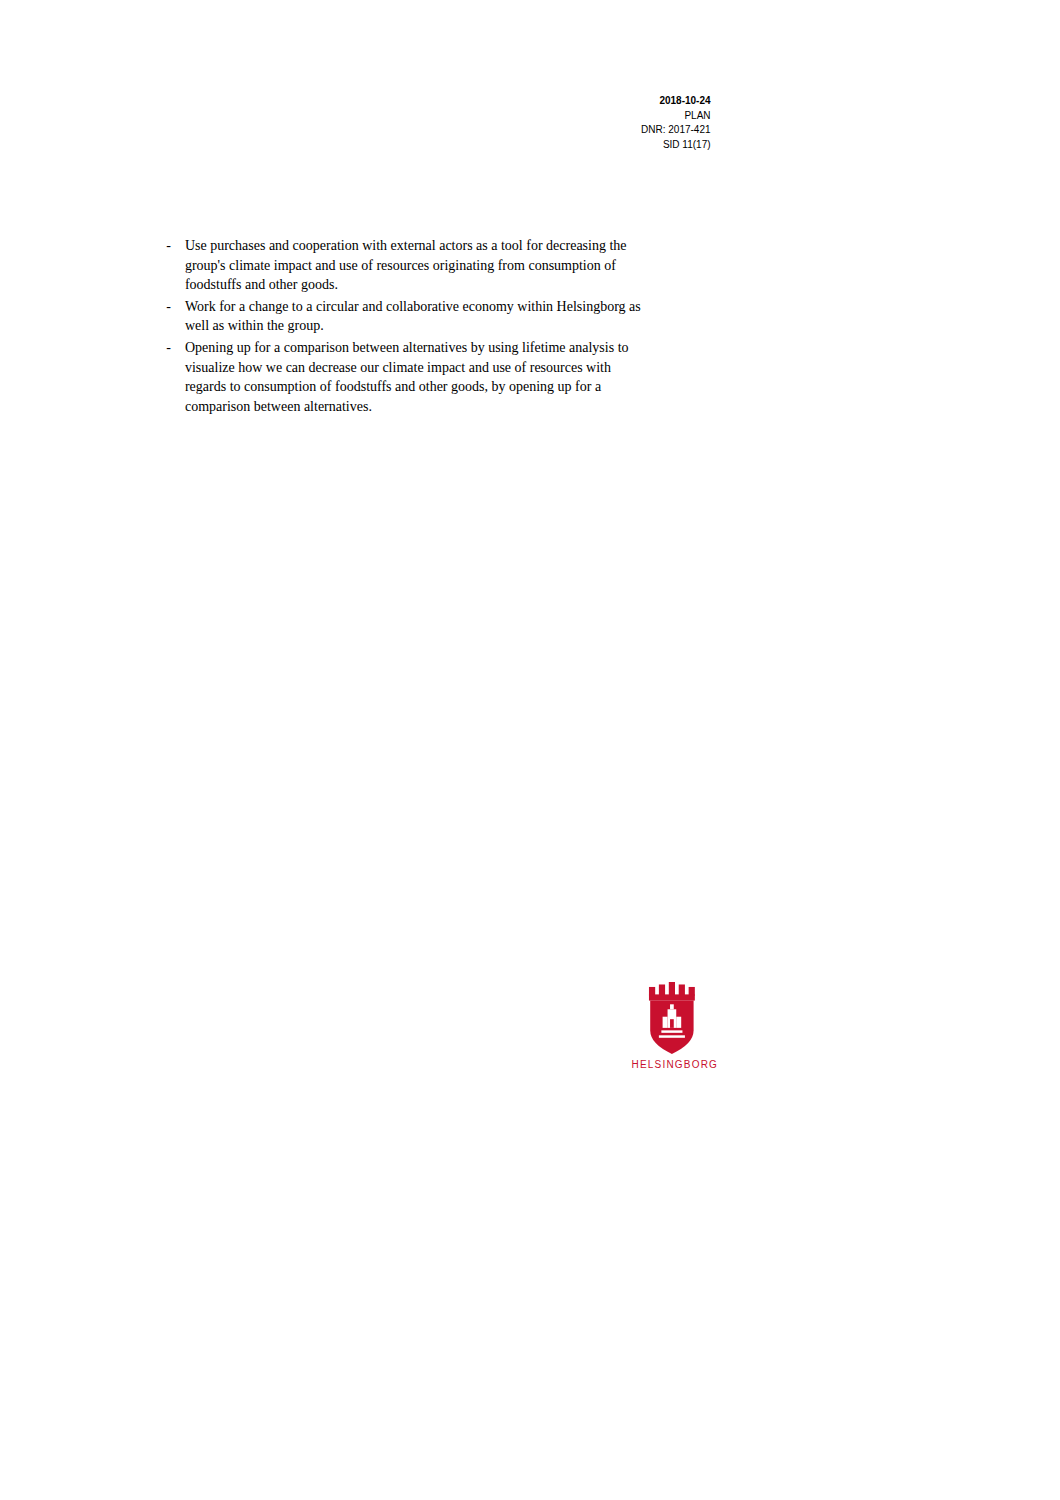2018-10-24
PLAN
DNR: 2017-421
SID 11(17)
Use purchases and cooperation with external actors as a tool for decreasing the group's climate impact and use of resources originating from consumption of foodstuffs and other goods.
Work for a change to a circular and collaborative economy within Helsingborg as well as within the group.
Opening up for a comparison between alternatives by using lifetime analysis to visualize how we can decrease our climate impact and use of resources with regards to consumption of foodstuffs and other goods, by opening up for a comparison between alternatives.
HELSINGBORG